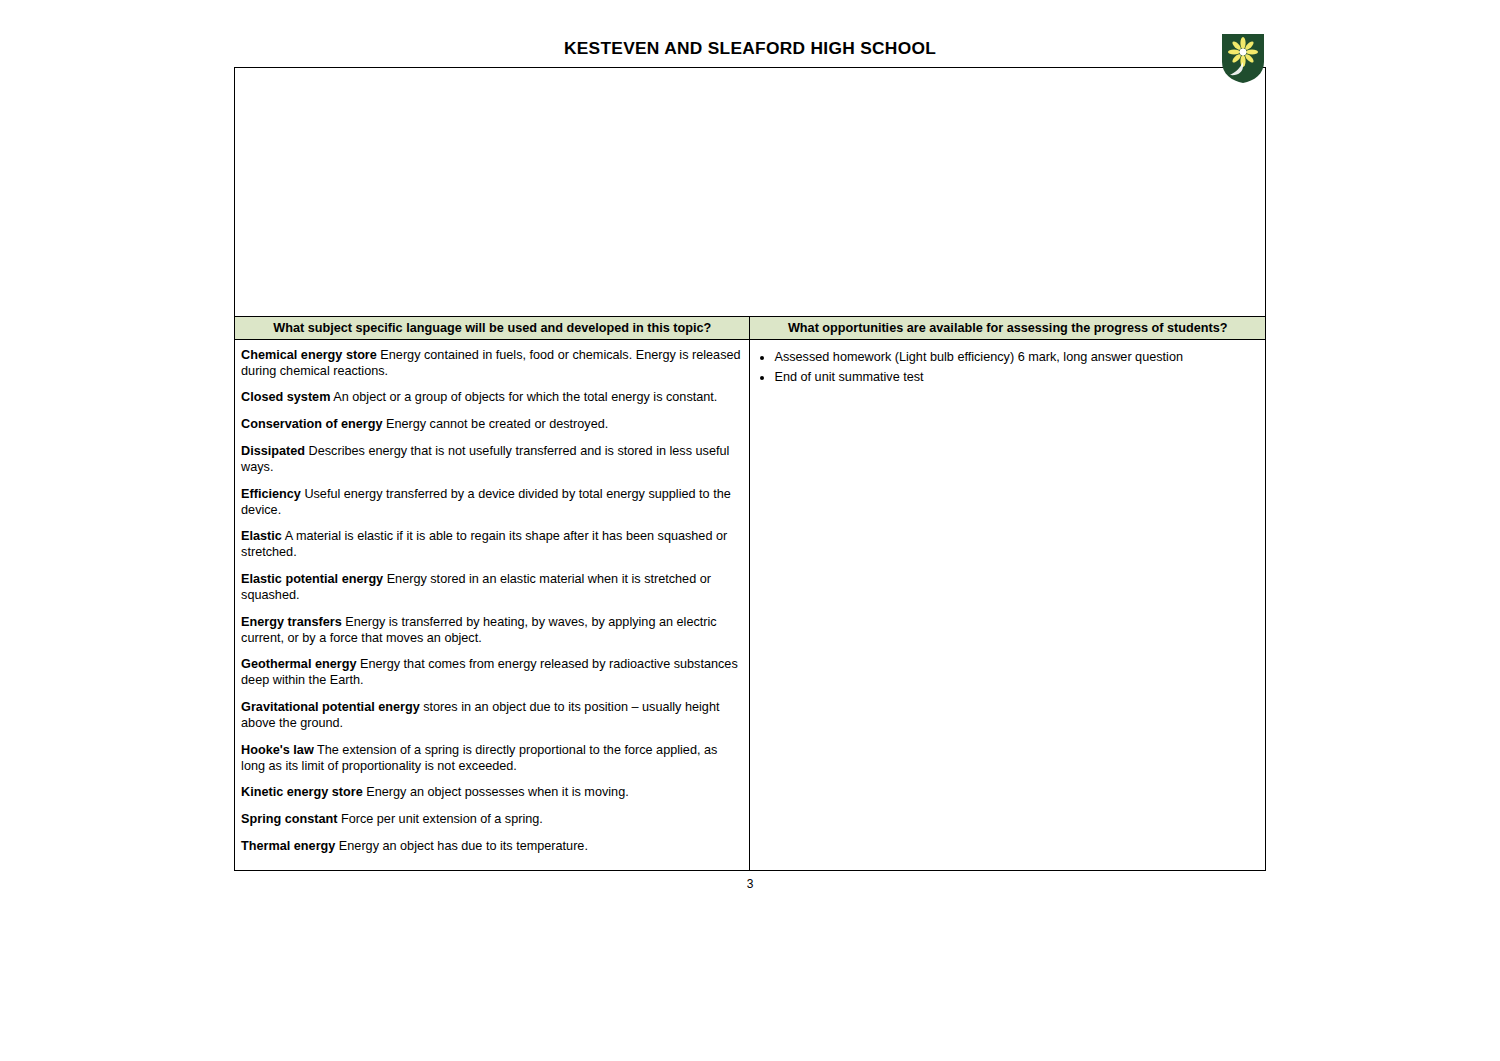KESTEVEN AND SLEAFORD HIGH SCHOOL
| What subject specific language will be used and developed in this topic? | What opportunities are available for assessing the progress of students? |
| --- | --- |
| Chemical energy store Energy contained in fuels, food or chemicals. Energy is released during chemical reactions. Closed system An object or a group of objects for which the total energy is constant. Conservation of energy Energy cannot be created or destroyed. Dissipated Describes energy that is not usefully transferred and is stored in less useful ways. Efficiency Useful energy transferred by a device divided by total energy supplied to the device. Elastic A material is elastic if it is able to regain its shape after it has been squashed or stretched. Elastic potential energy Energy stored in an elastic material when it is stretched or squashed. Energy transfers Energy is transferred by heating, by waves, by applying an electric current, or by a force that moves an object. Geothermal energy Energy that comes from energy released by radioactive substances deep within the Earth. Gravitational potential energy stores in an object due to its position – usually height above the ground. Hooke's law The extension of a spring is directly proportional to the force applied, as long as its limit of proportionality is not exceeded. Kinetic energy store Energy an object possesses when it is moving. Spring constant Force per unit extension of a spring. Thermal energy Energy an object has due to its temperature. | Assessed homework (Light bulb efficiency) 6 mark, long answer question End of unit summative test |
3